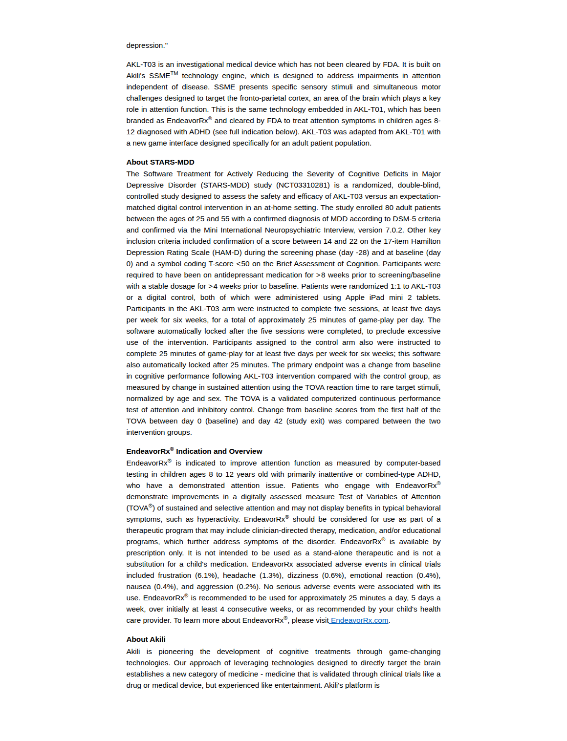depression."
AKL-T03 is an investigational medical device which has not been cleared by FDA. It is built on Akili's SSMETM technology engine, which is designed to address impairments in attention independent of disease. SSME presents specific sensory stimuli and simultaneous motor challenges designed to target the fronto-parietal cortex, an area of the brain which plays a key role in attention function. This is the same technology embedded in AKL-T01, which has been branded as EndeavorRx® and cleared by FDA to treat attention symptoms in children ages 8-12 diagnosed with ADHD (see full indication below). AKL-T03 was adapted from AKL-T01 with a new game interface designed specifically for an adult patient population.
About STARS-MDD
The Software Treatment for Actively Reducing the Severity of Cognitive Deficits in Major Depressive Disorder (STARS-MDD) study (NCT03310281) is a randomized, double-blind, controlled study designed to assess the safety and efficacy of AKL-T03 versus an expectation-matched digital control intervention in an at-home setting. The study enrolled 80 adult patients between the ages of 25 and 55 with a confirmed diagnosis of MDD according to DSM-5 criteria and confirmed via the Mini International Neuropsychiatric Interview, version 7.0.2. Other key inclusion criteria included confirmation of a score between 14 and 22 on the 17-item Hamilton Depression Rating Scale (HAM-D) during the screening phase (day -28) and at baseline (day 0) and a symbol coding T-score < 50 on the Brief Assessment of Cognition. Participants were required to have been on antidepressant medication for > 8 weeks prior to screening/baseline with a stable dosage for > 4 weeks prior to baseline. Patients were randomized 1:1 to AKL-T03 or a digital control, both of which were administered using Apple iPad mini 2 tablets. Participants in the AKL-T03 arm were instructed to complete five sessions, at least five days per week for six weeks, for a total of approximately 25 minutes of game-play per day. The software automatically locked after the five sessions were completed, to preclude excessive use of the intervention. Participants assigned to the control arm also were instructed to complete 25 minutes of game-play for at least five days per week for six weeks; this software also automatically locked after 25 minutes. The primary endpoint was a change from baseline in cognitive performance following AKL-T03 intervention compared with the control group, as measured by change in sustained attention using the TOVA reaction time to rare target stimuli, normalized by age and sex. The TOVA is a validated computerized continuous performance test of attention and inhibitory control. Change from baseline scores from the first half of the TOVA between day 0 (baseline) and day 42 (study exit) was compared between the two intervention groups.
EndeavorRx® Indication and Overview
EndeavorRx® is indicated to improve attention function as measured by computer-based testing in children ages 8 to 12 years old with primarily inattentive or combined-type ADHD, who have a demonstrated attention issue. Patients who engage with EndeavorRx® demonstrate improvements in a digitally assessed measure Test of Variables of Attention (TOVA®) of sustained and selective attention and may not display benefits in typical behavioral symptoms, such as hyperactivity. EndeavorRx® should be considered for use as part of a therapeutic program that may include clinician-directed therapy, medication, and/or educational programs, which further address symptoms of the disorder. EndeavorRx® is available by prescription only. It is not intended to be used as a stand-alone therapeutic and is not a substitution for a child's medication. EndeavorRx associated adverse events in clinical trials included frustration (6.1%), headache (1.3%), dizziness (0.6%), emotional reaction (0.4%), nausea (0.4%), and aggression (0.2%). No serious adverse events were associated with its use. EndeavorRx® is recommended to be used for approximately 25 minutes a day, 5 days a week, over initially at least 4 consecutive weeks, or as recommended by your child's health care provider. To learn more about EndeavorRx®, please visit EndeavorRx.com.
About Akili
Akili is pioneering the development of cognitive treatments through game-changing technologies. Our approach of leveraging technologies designed to directly target the brain establishes a new category of medicine - medicine that is validated through clinical trials like a drug or medical device, but experienced like entertainment. Akili's platform is